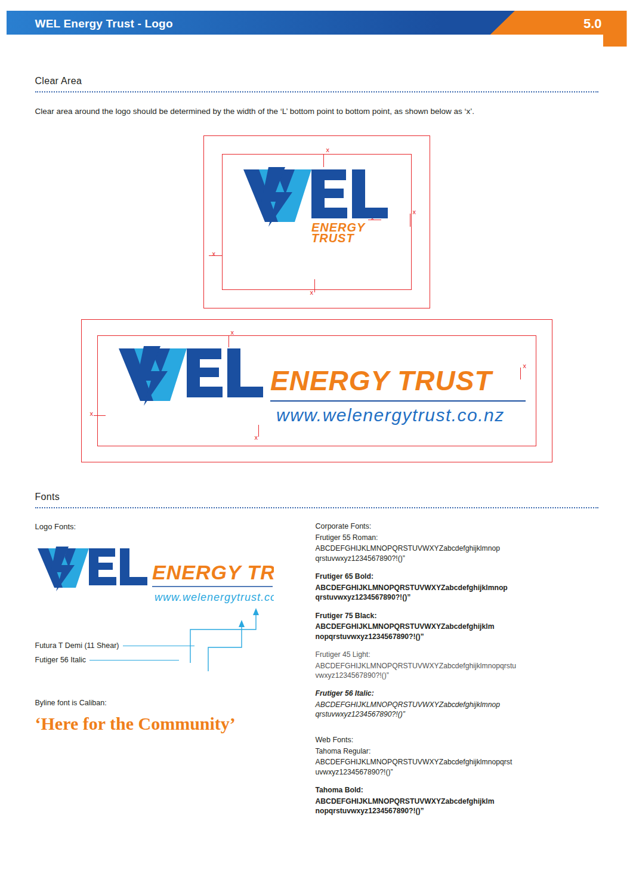WEL Energy Trust - Logo
5.0
Clear Area
Clear area around the logo should be determined by the width of the ‘L’ bottom point to bottom point, as shown below as ‘x’.
x x x x x
ENERGY TRUST
x x x x x
ENERGY TRUST www.welenergytrust.co.nz
Fonts
Logo Fonts:
ENERGY TRUST www.welenergytrust.co.nz
Futura T Demi (11 Shear)
Futiger 56 Italic
Byline font is Caliban:
‘Here for the Community’
Corporate Fonts:
Frutiger 55 Roman:
ABCDEFGHIJKLMNOPQRSTUVWXYZabcdefghijklmnop
qrstuvwxyz1234567890?!()”
Frutiger 65 Bold:
ABCDEFGHIJKLMNOPQRSTUVWXYZabcdefghijklmnop
qrstuvwxyz1234567890?!()”
Frutiger 75 Black:
ABCDEFGHIJKLMNOPQRSTUVWXYZabcdefghijklm
nopqrstuvwxyz1234567890?!()”
Frutiger 45 Light:
ABCDEFGHIJKLMNOPQRSTUVWXYZabcdefghijklmnopqrstu
vwxyz1234567890?!()”
Frutiger 56 Italic:
ABCDEFGHIJKLMNOPQRSTUVWXYZabcdefghijklmnop
qrstuvwxyz1234567890?!()”
Web Fonts:
Tahoma Regular:
ABCDEFGHIJKLMNOPQRSTUVWXYZabcdefghijklmnopqrst
uvwxyz1234567890?!()”
Tahoma Bold:
ABCDEFGHIJKLMNOPQRSTUVWXYZabcdefghijklm
nopqrstuvwxyz1234567890?!()”